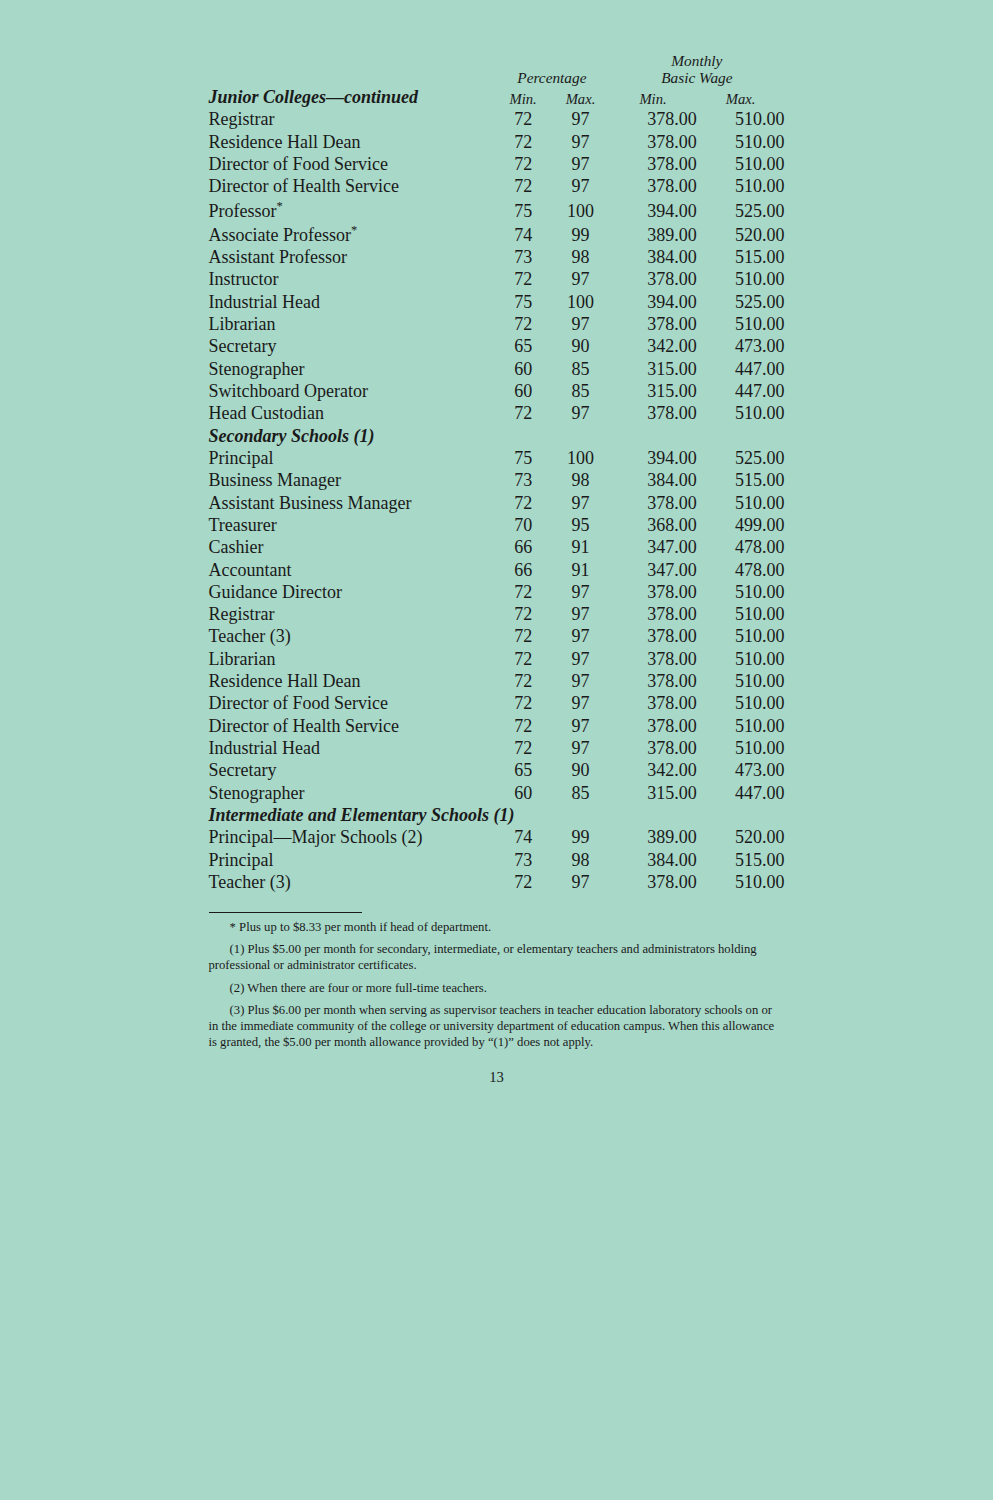| | Percentage | Monthly Basic Wage |
| --- | --- | --- |
| Junior Colleges—continued | Min. | Max. | Min. | Max. |
| Registrar | 72 | 97 | 378.00 | 510.00 |
| Residence Hall Dean | 72 | 97 | 378.00 | 510.00 |
| Director of Food Service | 72 | 97 | 378.00 | 510.00 |
| Director of Health Service | 72 | 97 | 378.00 | 510.00 |
| Professor * | 75 | 100 | 394.00 | 525.00 |
| Associate Professor * | 74 | 99 | 389.00 | 520.00 |
| Assistant Professor | 73 | 98 | 384.00 | 515.00 |
| Instructor | 72 | 97 | 378.00 | 510.00 |
| Industrial Head | 75 | 100 | 394.00 | 525.00 |
| Librarian | 72 | 97 | 378.00 | 510.00 |
| Secretary | 65 | 90 | 342.00 | 473.00 |
| Stenographer | 60 | 85 | 315.00 | 447.00 |
| Switchboard Operator | 60 | 85 | 315.00 | 447.00 |
| Head Custodian | 72 | 97 | 378.00 | 510.00 |
| Secondary Schools (1) |
| Principal | 75 | 100 | 394.00 | 525.00 |
| Business Manager | 73 | 98 | 384.00 | 515.00 |
| Assistant Business Manager | 72 | 97 | 378.00 | 510.00 |
| Treasurer | 70 | 95 | 368.00 | 499.00 |
| Cashier | 66 | 91 | 347.00 | 478.00 |
| Accountant | 66 | 91 | 347.00 | 478.00 |
| Guidance Director | 72 | 97 | 378.00 | 510.00 |
| Registrar | 72 | 97 | 378.00 | 510.00 |
| Teacher (3) | 72 | 97 | 378.00 | 510.00 |
| Librarian | 72 | 97 | 378.00 | 510.00 |
| Residence Hall Dean | 72 | 97 | 378.00 | 510.00 |
| Director of Food Service | 72 | 97 | 378.00 | 510.00 |
| Director of Health Service | 72 | 97 | 378.00 | 510.00 |
| Industrial Head | 72 | 97 | 378.00 | 510.00 |
| Secretary | 65 | 90 | 342.00 | 473.00 |
| Stenographer | 60 | 85 | 315.00 | 447.00 |
| Intermediate and Elementary Schools (1) |
| Principal—Major Schools (2) | 74 | 99 | 389.00 | 520.00 |
| Principal | 73 | 98 | 384.00 | 515.00 |
| Teacher (3) | 72 | 97 | 378.00 | 510.00 |
* Plus up to $8.33 per month if head of department.
(1) Plus $5.00 per month for secondary, intermediate, or elementary teachers and administrators holding professional or administrator certificates.
(2) When there are four or more full-time teachers.
(3) Plus $6.00 per month when serving as supervisor teachers in teacher education laboratory schools on or in the immediate community of the college or university department of education campus. When this allowance is granted, the $5.00 per month allowance provided by “(1)” does not apply.
13